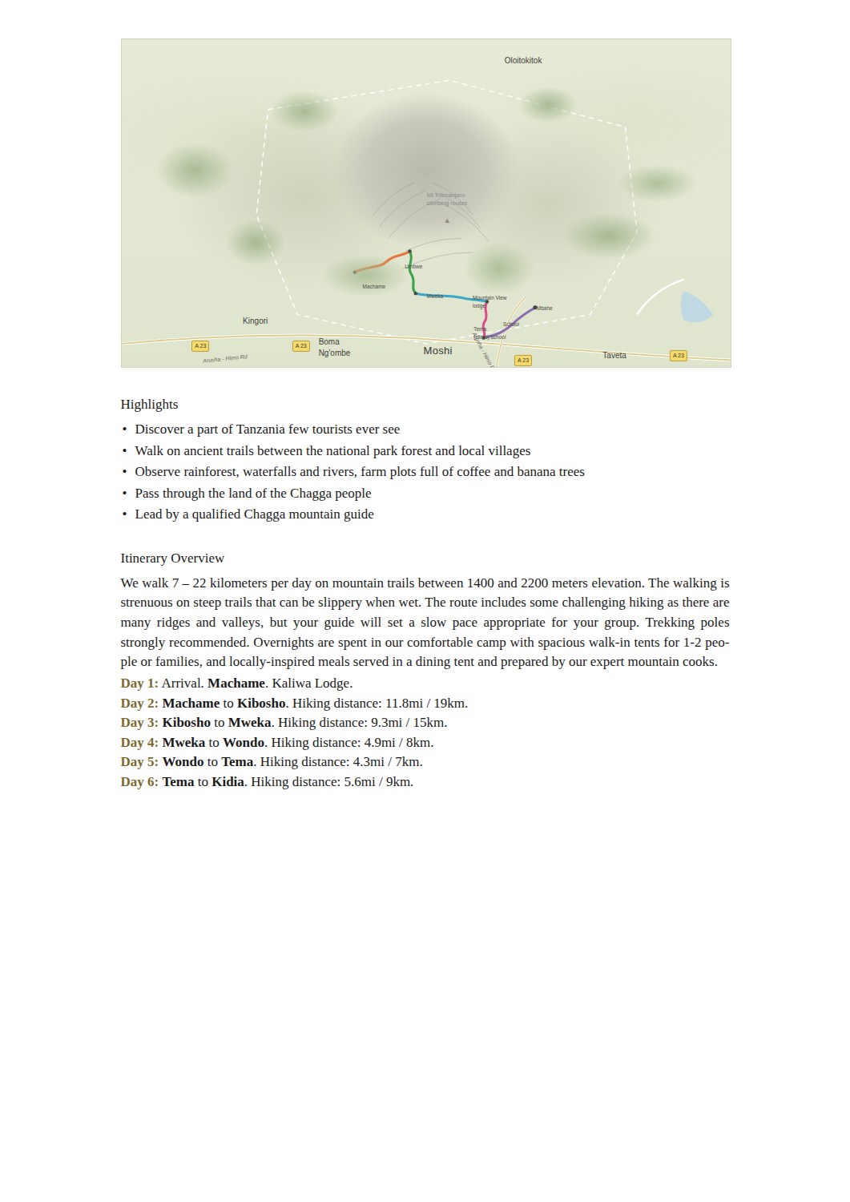Oloitokitok Mt Kilimanjaro
climbing routes ▲ Umbwe Machame Mweka Mountain View
lodge Mbahe School Tema
(climb) school Kingori Boma
Ng'ombe Moshi Taveta Arusha - Himo Rd Arusha - Himo Rd A 23 A 23 A 23 A 23
Highlights
Discover a part of Tanzania few tourists ever see
Walk on ancient trails between the national park forest and local villages
Observe rainforest, waterfalls and rivers, farm plots full of coffee and banana trees
Pass through the land of the Chagga people
Lead by a qualified Chagga mountain guide
Itinerary Overview
We walk 7 – 22 kilometers per day on mountain trails between 1400 and 2200 meters elevation. The walking is strenuous on steep trails that can be slippery when wet. The route includes some challenging hiking as there are many ridges and valleys, but your guide will set a slow pace appropriate for your group. Trekking poles strongly recommended. Overnights are spent in our comfortable camp with spacious walk-in tents for 1-2 people or families, and locally-inspired meals served in a dining tent and prepared by our expert mountain cooks.
Day 1: Arrival. Machame. Kaliwa Lodge.
Day 2: Machame to Kibosho. Hiking distance: 11.8mi / 19km.
Day 3: Kibosho to Mweka. Hiking distance: 9.3mi / 15km.
Day 4: Mweka to Wondo. Hiking distance: 4.9mi / 8km.
Day 5: Wondo to Tema. Hiking distance: 4.3mi / 7km.
Day 6: Tema to Kidia. Hiking distance: 5.6mi / 9km.